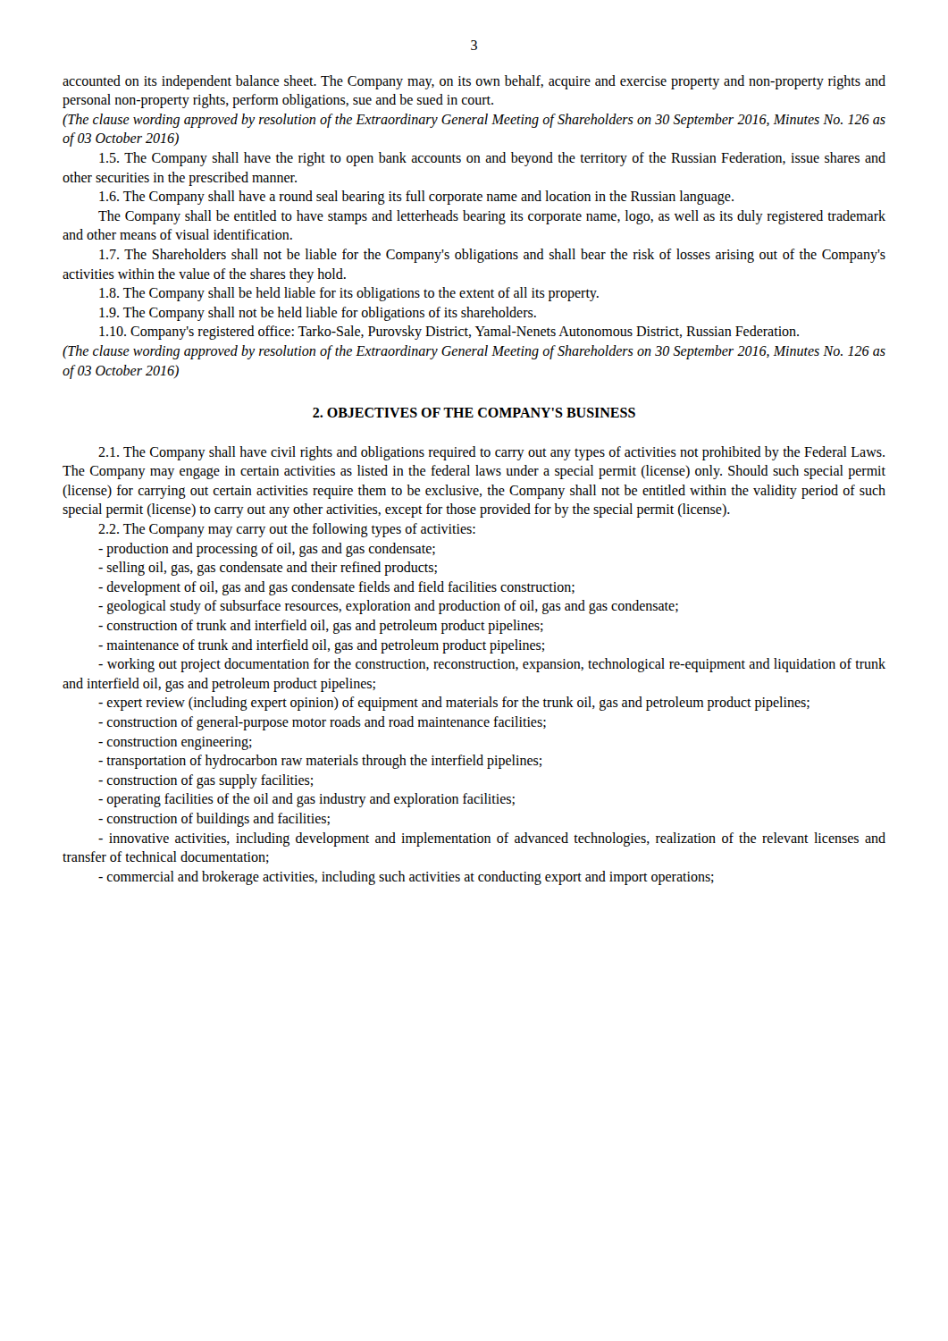3
accounted on its independent balance sheet. The Company may, on its own behalf, acquire and exercise property and non-property rights and personal non-property rights, perform obligations, sue and be sued in court.
(The clause wording approved by resolution of the Extraordinary General Meeting of Shareholders on 30 September 2016, Minutes No. 126 as of 03 October 2016)
1.5. The Company shall have the right to open bank accounts on and beyond the territory of the Russian Federation, issue shares and other securities in the prescribed manner.
1.6. The Company shall have a round seal bearing its full corporate name and location in the Russian language.
The Company shall be entitled to have stamps and letterheads bearing its corporate name, logo, as well as its duly registered trademark and other means of visual identification.
1.7. The Shareholders shall not be liable for the Company's obligations and shall bear the risk of losses arising out of the Company's activities within the value of the shares they hold.
1.8. The Company shall be held liable for its obligations to the extent of all its property.
1.9. The Company shall not be held liable for obligations of its shareholders.
1.10. Company's registered office: Tarko-Sale, Purovsky District, Yamal-Nenets Autonomous District, Russian Federation.
(The clause wording approved by resolution of the Extraordinary General Meeting of Shareholders on 30 September 2016, Minutes No. 126 as of 03 October 2016)
2. OBJECTIVES OF THE COMPANY'S BUSINESS
2.1. The Company shall have civil rights and obligations required to carry out any types of activities not prohibited by the Federal Laws. The Company may engage in certain activities as listed in the federal laws under a special permit (license) only. Should such special permit (license) for carrying out certain activities require them to be exclusive, the Company shall not be entitled within the validity period of such special permit (license) to carry out any other activities, except for those provided for by the special permit (license).
2.2. The Company may carry out the following types of activities:
production and processing of oil, gas and gas condensate;
selling oil, gas, gas condensate and their refined products;
development of oil, gas and gas condensate fields and field facilities construction;
geological study of subsurface resources, exploration and production of oil, gas and gas condensate;
construction of trunk and interfield oil, gas and petroleum product pipelines;
maintenance of trunk and interfield oil, gas and petroleum product pipelines;
working out project documentation for the construction, reconstruction, expansion, technological re-equipment and liquidation of trunk and interfield oil, gas and petroleum product pipelines;
expert review (including expert opinion) of equipment and materials for the trunk oil, gas and petroleum product pipelines;
construction of general-purpose motor roads and road maintenance facilities;
construction engineering;
transportation of hydrocarbon raw materials through the interfield pipelines;
construction of gas supply facilities;
operating facilities of the oil and gas industry and exploration facilities;
construction of buildings and facilities;
innovative activities, including development and implementation of advanced technologies, realization of the relevant licenses and transfer of technical documentation;
commercial and brokerage activities, including such activities at conducting export and import operations;